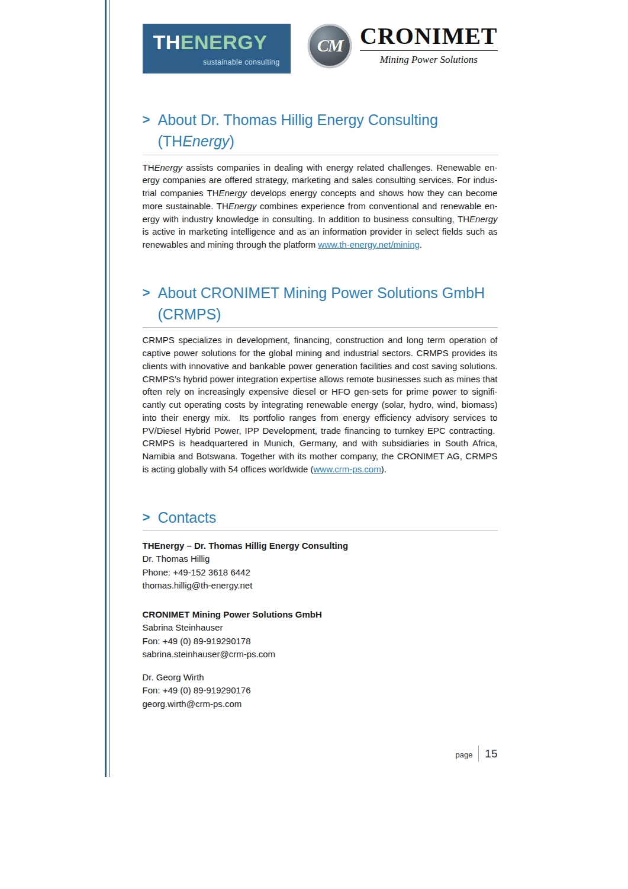THENERGY
sustainable consulting
CM
CRONIMET
Mining Power Solutions
>About Dr. Thomas Hillig Energy Consulting (THEnergy)
THEnergy assists companies in dealing with energy related challenges. Renewable energy companies are offered strategy, marketing and sales consulting services. For industrial companies THEnergy develops energy concepts and shows how they can become more sustainable. THEnergy combines experience from conventional and renewable energy with industry knowledge in consulting. In addition to business consulting, THEnergy is active in marketing intelligence and as an information provider in select fields such as renewables and mining through the platform www.th-energy.net/mining.
>About CRONIMET Mining Power Solutions GmbH (CRMPS)
CRMPS specializes in development, financing, construction and long term operation of captive power solutions for the global mining and industrial sectors. CRMPS provides its clients with innovative and bankable power generation facilities and cost saving solutions. CRMPS’s hybrid power integration expertise allows remote businesses such as mines that often rely on increasingly expensive diesel or HFO gen-sets for prime power to significantly cut operating costs by integrating renewable energy (solar, hydro, wind, biomass) into their energy mix. Its portfolio ranges from energy efficiency advisory services to PV/Diesel Hybrid Power, IPP Development, trade financing to turnkey EPC contracting. CRMPS is headquartered in Munich, Germany, and with subsidiaries in South Africa, Namibia and Botswana. Together with its mother company, the CRONIMET AG, CRMPS is acting globally with 54 offices worldwide (www.crm-ps.com).
>Contacts
THEnergy – Dr. Thomas Hillig Energy Consulting
Dr. Thomas Hillig
Phone: +49-152 3618 6442
thomas.hillig@th-energy.net
CRONIMET Mining Power Solutions GmbH
Sabrina Steinhauser
Fon: +49 (0) 89-919290178
sabrina.steinhauser@crm-ps.com
Dr. Georg Wirth
Fon: +49 (0) 89-919290176
georg.wirth@crm-ps.com
page 15